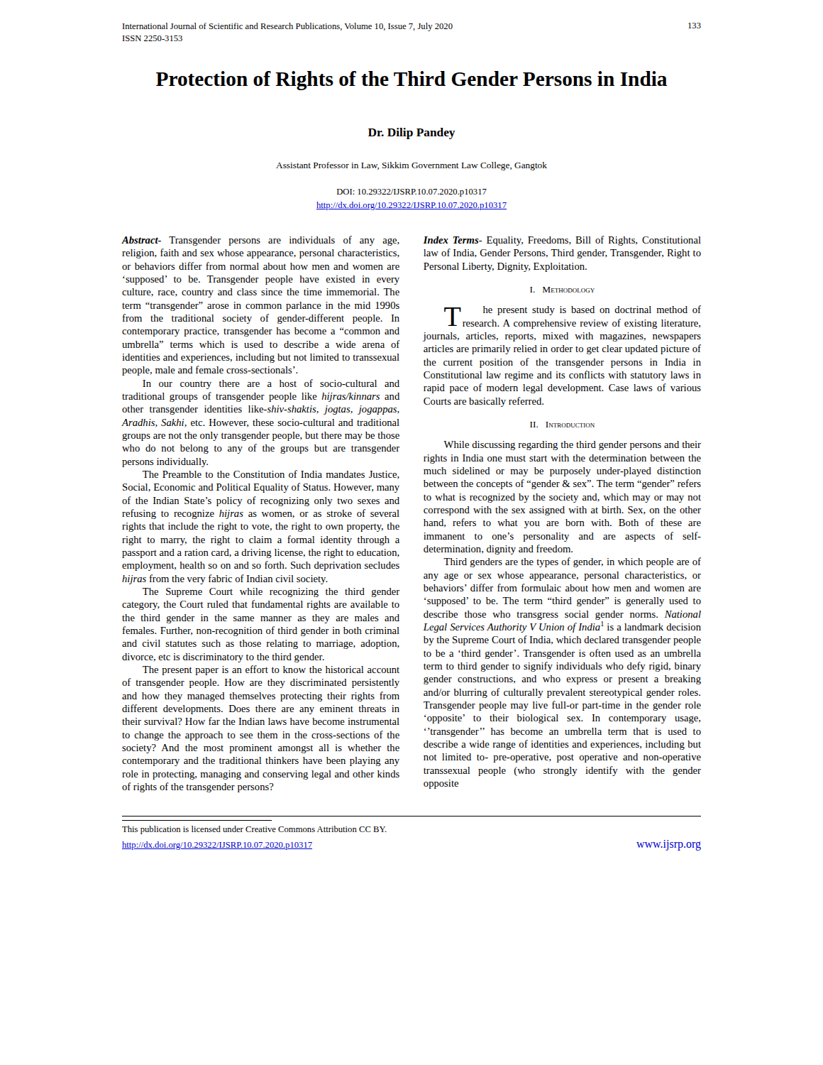International Journal of Scientific and Research Publications, Volume 10, Issue 7, July 2020
ISSN 2250-3153
133
Protection of Rights of the Third Gender Persons in India
Dr. Dilip Pandey
Assistant Professor in Law, Sikkim Government Law College, Gangtok
DOI: 10.29322/IJSRP.10.07.2020.p10317
http://dx.doi.org/10.29322/IJSRP.10.07.2020.p10317
Abstract- Transgender persons are individuals of any age, religion, faith and sex whose appearance, personal characteristics, or behaviors differ from normal about how men and women are ‘supposed’ to be. Transgender people have existed in every culture, race, country and class since the time immemorial. The term “transgender” arose in common parlance in the mid 1990s from the traditional society of gender-different people. In contemporary practice, transgender has become a “common and umbrella” terms which is used to describe a wide arena of identities and experiences, including but not limited to transsexual people, male and female cross-sectionals’.
In our country there are a host of socio-cultural and traditional groups of transgender people like hijras/kinnars and other transgender identities like-shiv-shaktis, jogtas, jogappas, Aradhis, Sakhi, etc. However, these socio-cultural and traditional groups are not the only transgender people, but there may be those who do not belong to any of the groups but are transgender persons individually.
The Preamble to the Constitution of India mandates Justice, Social, Economic and Political Equality of Status. However, many of the Indian State’s policy of recognizing only two sexes and refusing to recognize hijras as women, or as stroke of several rights that include the right to vote, the right to own property, the right to marry, the right to claim a formal identity through a passport and a ration card, a driving license, the right to education, employment, health so on and so forth. Such deprivation secludes hijras from the very fabric of Indian civil society.
The Supreme Court while recognizing the third gender category, the Court ruled that fundamental rights are available to the third gender in the same manner as they are males and females. Further, non-recognition of third gender in both criminal and civil statutes such as those relating to marriage, adoption, divorce, etc is discriminatory to the third gender.
The present paper is an effort to know the historical account of transgender people. How are they discriminated persistently and how they managed themselves protecting their rights from different developments. Does there are any eminent threats in their survival? How far the Indian laws have become instrumental to change the approach to see them in the cross-sections of the society? And the most prominent amongst all is whether the contemporary and the traditional thinkers have been playing any role in protecting, managing and conserving legal and other kinds of rights of the transgender persons?
Index Terms- Equality, Freedoms, Bill of Rights, Constitutional law of India, Gender Persons, Third gender, Transgender, Right to Personal Liberty, Dignity, Exploitation.
I. Methodology
The present study is based on doctrinal method of research. A comprehensive review of existing literature, journals, articles, reports, mixed with magazines, newspapers articles are primarily relied in order to get clear updated picture of the current position of the transgender persons in India in Constitutional law regime and its conflicts with statutory laws in rapid pace of modern legal development. Case laws of various Courts are basically referred.
II. Introduction
While discussing regarding the third gender persons and their rights in India one must start with the determination between the much sidelined or may be purposely under-played distinction between the concepts of “gender & sex”. The term “gender” refers to what is recognized by the society and, which may or may not correspond with the sex assigned with at birth. Sex, on the other hand, refers to what you are born with. Both of these are immanent to one’s personality and are aspects of self-determination, dignity and freedom.
Third genders are the types of gender, in which people are of any age or sex whose appearance, personal characteristics, or behaviors’ differ from formulaic about how men and women are ‘supposed’ to be. The term “third gender” is generally used to describe those who transgress social gender norms. National Legal Services Authority V Union of India1 is a landmark decision by the Supreme Court of India, which declared transgender people to be a ‘third gender’. Transgender is often used as an umbrella term to third gender to signify individuals who defy rigid, binary gender constructions, and who express or present a breaking and/or blurring of culturally prevalent stereotypical gender roles. Transgender people may live full-or part-time in the gender role ‘opposite’ to their biological sex. In contemporary usage, ‘’transgender’’ has become an umbrella term that is used to describe a wide range of identities and experiences, including but not limited to- pre-operative, post operative and non-operative transsexual people (who strongly identify with the gender opposite
This publication is licensed under Creative Commons Attribution CC BY.
http://dx.doi.org/10.29322/IJSRP.10.07.2020.p10317 www.ijsrp.org